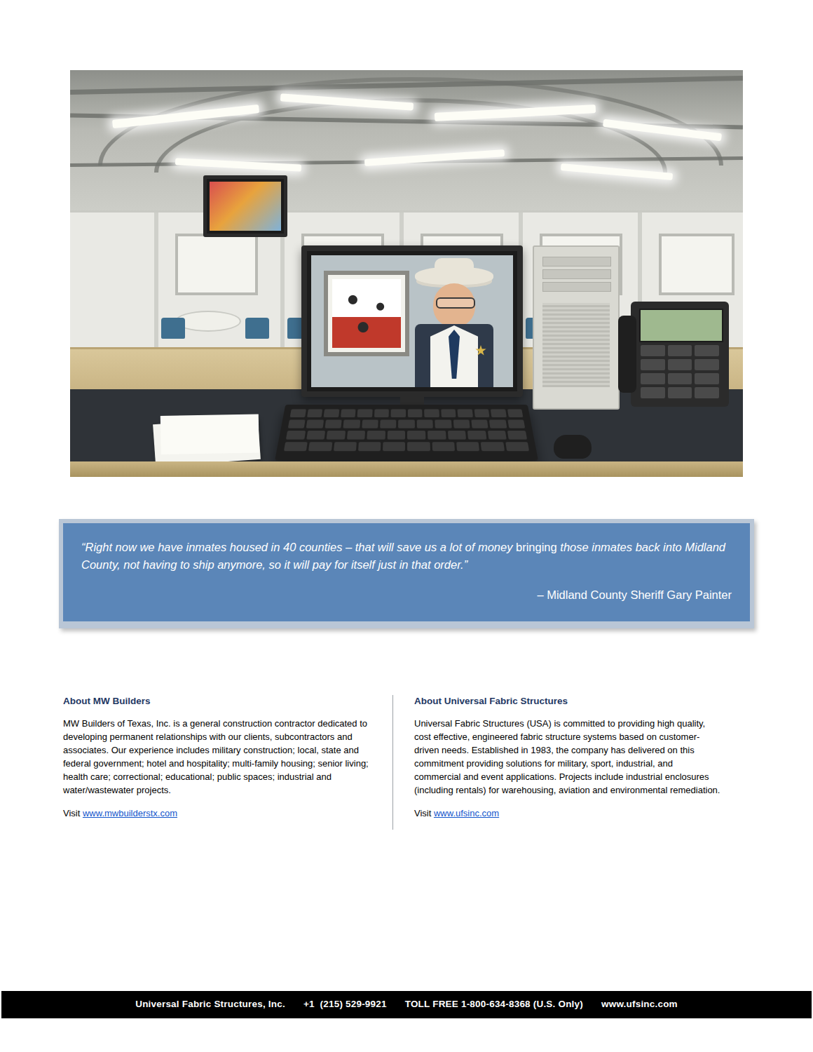DELL
“Right now we have inmates housed in 40 counties – that will save us a lot of money bringing those inmates back into Midland County, not having to ship anymore, so it will pay for itself just in that order.” – Midland County Sheriff Gary Painter
About MW Builders
MW Builders of Texas, Inc. is a general construction contractor dedicated to developing permanent relationships with our clients, subcontractors and associates. Our experience includes military construction; local, state and federal government; hotel and hospitality; multi-family housing; senior living; health care; correctional; educational; public spaces; industrial and water/wastewater projects.
Visit www.mwbuilderstx.com
About Universal Fabric Structures
Universal Fabric Structures (USA) is committed to providing high quality, cost effective, engineered fabric structure systems based on customer-driven needs. Established in 1983, the company has delivered on this commitment providing solutions for military, sport, industrial, and commercial and event applications. Projects include industrial enclosures (including rentals) for warehousing, aviation and environmental remediation.
Visit www.ufsinc.com
Universal Fabric Structures, Inc. +1 (215) 529-9921 TOLL FREE 1-800-634-8368 (U.S. Only) www.ufsinc.com